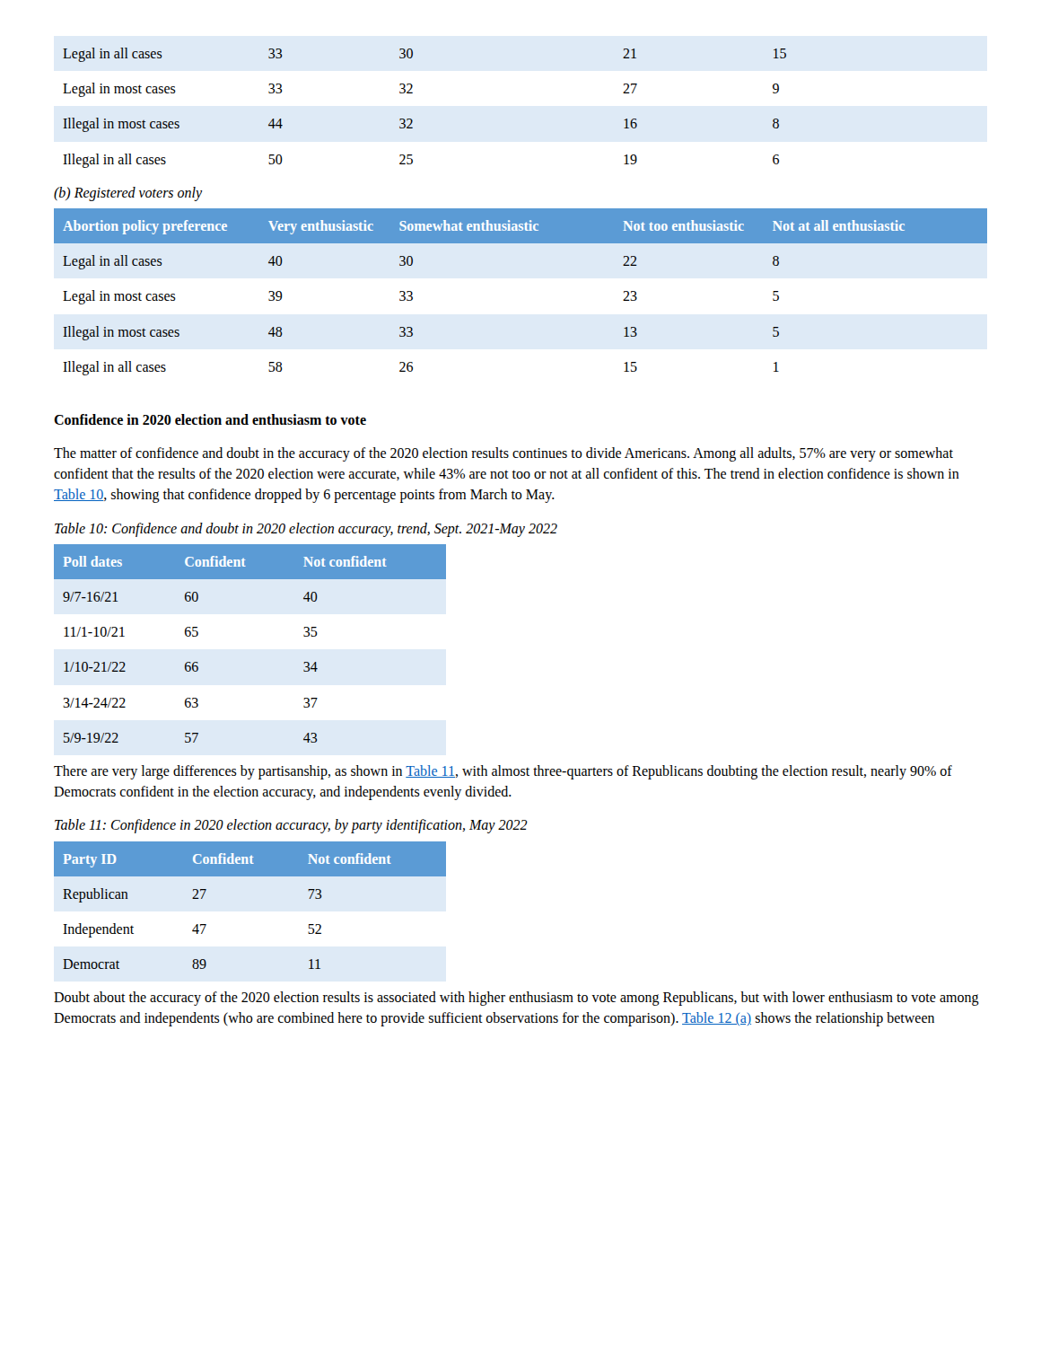| Legal in all cases | 33 | 30 | 21 | 15 |
| Legal in most cases | 33 | 32 | 27 | 9 |
| Illegal in most cases | 44 | 32 | 16 | 8 |
| Illegal in all cases | 50 | 25 | 19 | 6 |
(b) Registered voters only
| Abortion policy preference | Very enthusiastic | Somewhat enthusiastic | Not too enthusiastic | Not at all enthusiastic |
| --- | --- | --- | --- | --- |
| Legal in all cases | 40 | 30 | 22 | 8 |
| Legal in most cases | 39 | 33 | 23 | 5 |
| Illegal in most cases | 48 | 33 | 13 | 5 |
| Illegal in all cases | 58 | 26 | 15 | 1 |
Confidence in 2020 election and enthusiasm to vote
The matter of confidence and doubt in the accuracy of the 2020 election results continues to divide Americans. Among all adults, 57% are very or somewhat confident that the results of the 2020 election were accurate, while 43% are not too or not at all confident of this. The trend in election confidence is shown in Table 10, showing that confidence dropped by 6 percentage points from March to May.
Table 10: Confidence and doubt in 2020 election accuracy, trend, Sept. 2021-May 2022
| Poll dates | Confident | Not confident |
| --- | --- | --- |
| 9/7-16/21 | 60 | 40 |
| 11/1-10/21 | 65 | 35 |
| 1/10-21/22 | 66 | 34 |
| 3/14-24/22 | 63 | 37 |
| 5/9-19/22 | 57 | 43 |
There are very large differences by partisanship, as shown in Table 11, with almost three-quarters of Republicans doubting the election result, nearly 90% of Democrats confident in the election accuracy, and independents evenly divided.
Table 11: Confidence in 2020 election accuracy, by party identification, May 2022
| Party ID | Confident | Not confident |
| --- | --- | --- |
| Republican | 27 | 73 |
| Independent | 47 | 52 |
| Democrat | 89 | 11 |
Doubt about the accuracy of the 2020 election results is associated with higher enthusiasm to vote among Republicans, but with lower enthusiasm to vote among Democrats and independents (who are combined here to provide sufficient observations for the comparison). Table 12 (a) shows the relationship between